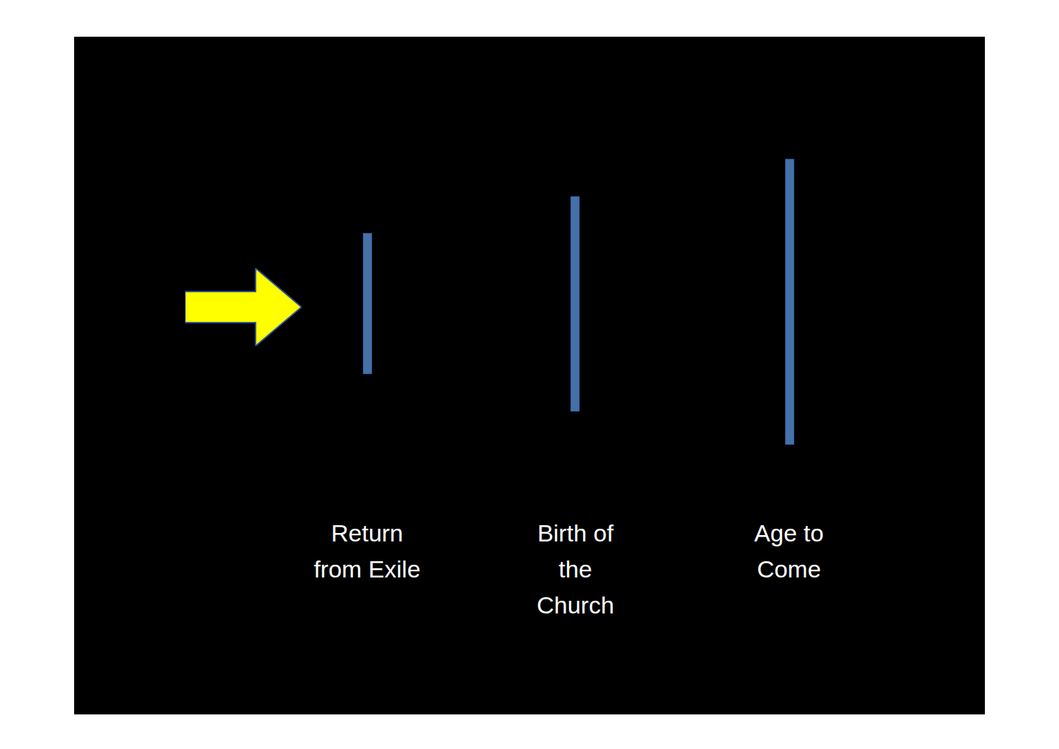Return from Exile
Birth of the Church
Age to Come